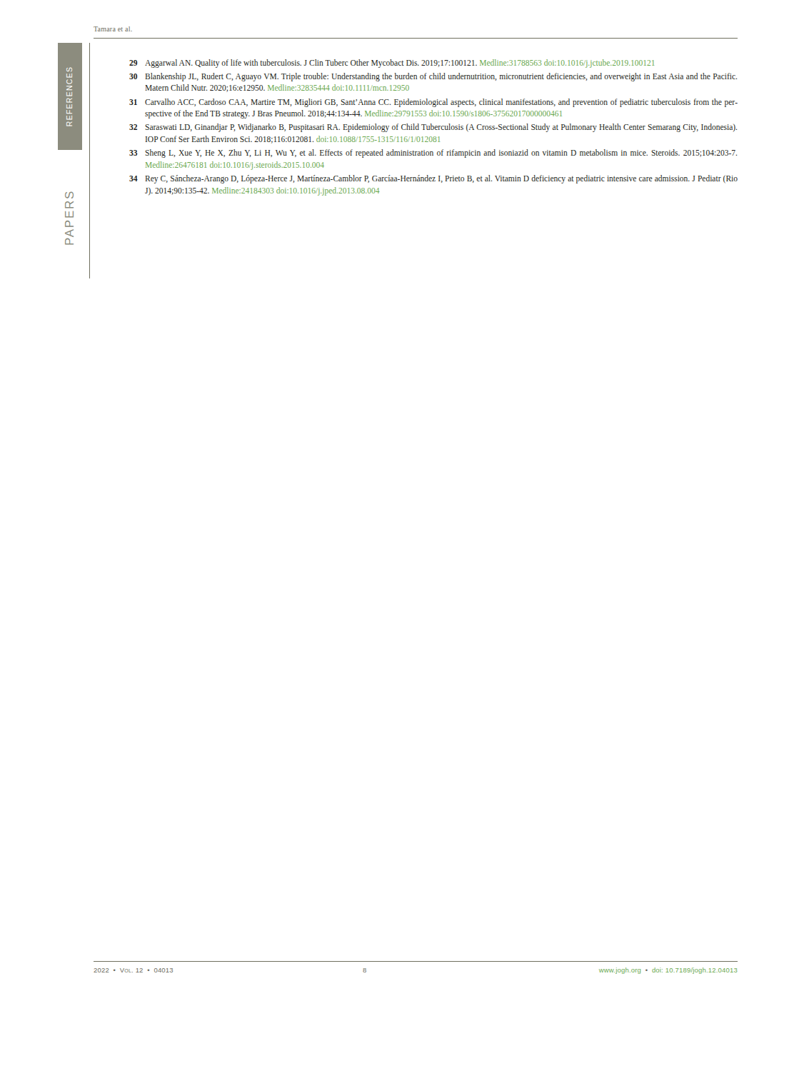Tamara et al.
REFERENCES
PAPERS
29 Aggarwal AN. Quality of life with tuberculosis. J Clin Tuberc Other Mycobact Dis. 2019;17:100121. Medline:31788563 doi:10.1016/j.jctube.2019.100121
30 Blankenship JL, Rudert C, Aguayo VM. Triple trouble: Understanding the burden of child undernutrition, micronutrient deficiencies, and overweight in East Asia and the Pacific. Matern Child Nutr. 2020;16:e12950. Medline:32835444 doi:10.1111/mcn.12950
31 Carvalho ACC, Cardoso CAA, Martire TM, Migliori GB, Sant’Anna CC. Epidemiological aspects, clinical manifestations, and prevention of pediatric tuberculosis from the perspective of the End TB strategy. J Bras Pneumol. 2018;44:134-44. Medline:29791553 doi:10.1590/s1806-37562017000000461
32 Saraswati LD, Ginandjar P, Widjanarko B, Puspitasari RA. Epidemiology of Child Tuberculosis (A Cross-Sectional Study at Pulmonary Health Center Semarang City, Indonesia). IOP Conf Ser Earth Environ Sci. 2018;116:012081. doi:10.1088/1755-1315/116/1/012081
33 Sheng L, Xue Y, He X, Zhu Y, Li H, Wu Y, et al. Effects of repeated administration of rifampicin and isoniazid on vitamin D metabolism in mice. Steroids. 2015;104:203-7. Medline:26476181 doi:10.1016/j.steroids.2015.10.004
34 Rey C, Sáncheza-Arango D, Lópeza-Herce J, Martíneza-Camblor P, Garcíaa-Hernández I, Prieto B, et al. Vitamin D deficiency at pediatric intensive care admission. J Pediatr (Rio J). 2014;90:135-42. Medline:24184303 doi:10.1016/j.jped.2013.08.004
2022 • Vol. 12 • 04013
8
www.jogh.org • doi: 10.7189/jogh.12.04013